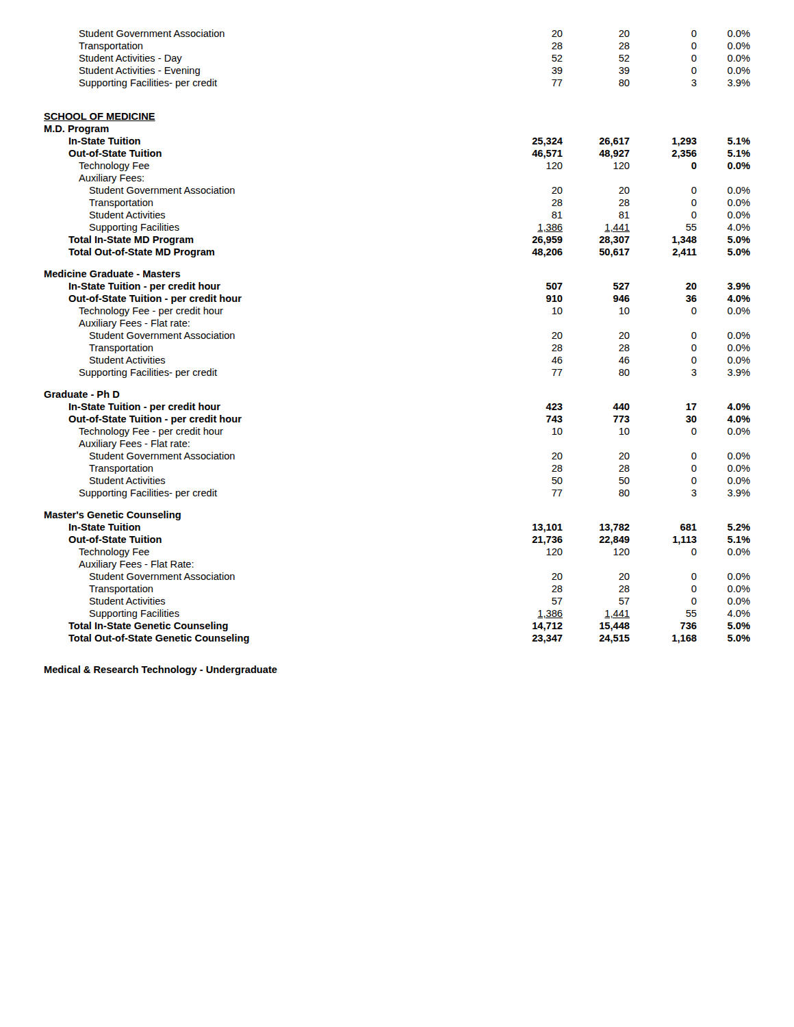| Student Government Association | 20 | 20 | 0 | 0.0% |
| Transportation | 28 | 28 | 0 | 0.0% |
| Student Activities - Day | 52 | 52 | 0 | 0.0% |
| Student Activities - Evening | 39 | 39 | 0 | 0.0% |
| Supporting Facilities- per credit | 77 | 80 | 3 | 3.9% |
| SCHOOL OF MEDICINE | | | | |
| M.D. Program | | | | |
| In-State Tuition | 25,324 | 26,617 | 1,293 | 5.1% |
| Out-of-State Tuition | 46,571 | 48,927 | 2,356 | 5.1% |
| Technology Fee | 120 | 120 | 0 | 0.0% |
| Auxiliary Fees: | | | | |
| Student Government Association | 20 | 20 | 0 | 0.0% |
| Transportation | 28 | 28 | 0 | 0.0% |
| Student Activities | 81 | 81 | 0 | 0.0% |
| Supporting Facilities | 1,386 | 1,441 | 55 | 4.0% |
| Total In-State MD Program | 26,959 | 28,307 | 1,348 | 5.0% |
| Total Out-of-State MD Program | 48,206 | 50,617 | 2,411 | 5.0% |
| Medicine Graduate - Masters | | | | |
| In-State Tuition - per credit hour | 507 | 527 | 20 | 3.9% |
| Out-of-State Tuition - per credit hour | 910 | 946 | 36 | 4.0% |
| Technology Fee - per credit hour | 10 | 10 | 0 | 0.0% |
| Auxiliary Fees - Flat rate: | | | | |
| Student Government Association | 20 | 20 | 0 | 0.0% |
| Transportation | 28 | 28 | 0 | 0.0% |
| Student Activities | 46 | 46 | 0 | 0.0% |
| Supporting Facilities- per credit | 77 | 80 | 3 | 3.9% |
| Graduate - Ph D | | | | |
| In-State Tuition - per credit hour | 423 | 440 | 17 | 4.0% |
| Out-of-State Tuition - per credit hour | 743 | 773 | 30 | 4.0% |
| Technology Fee - per credit hour | 10 | 10 | 0 | 0.0% |
| Auxiliary Fees - Flat rate: | | | | |
| Student Government Association | 20 | 20 | 0 | 0.0% |
| Transportation | 28 | 28 | 0 | 0.0% |
| Student Activities | 50 | 50 | 0 | 0.0% |
| Supporting Facilities- per credit | 77 | 80 | 3 | 3.9% |
| Master's Genetic Counseling | | | | |
| In-State Tuition | 13,101 | 13,782 | 681 | 5.2% |
| Out-of-State Tuition | 21,736 | 22,849 | 1,113 | 5.1% |
| Technology Fee | 120 | 120 | 0 | 0.0% |
| Auxiliary Fees - Flat Rate: | | | | |
| Student Government Association | 20 | 20 | 0 | 0.0% |
| Transportation | 28 | 28 | 0 | 0.0% |
| Student Activities | 57 | 57 | 0 | 0.0% |
| Supporting Facilities | 1,386 | 1,441 | 55 | 4.0% |
| Total In-State Genetic Counseling | 14,712 | 15,448 | 736 | 5.0% |
| Total Out-of-State Genetic Counseling | 23,347 | 24,515 | 1,168 | 5.0% |
| Medical & Research Technology - Undergraduate | | | | |